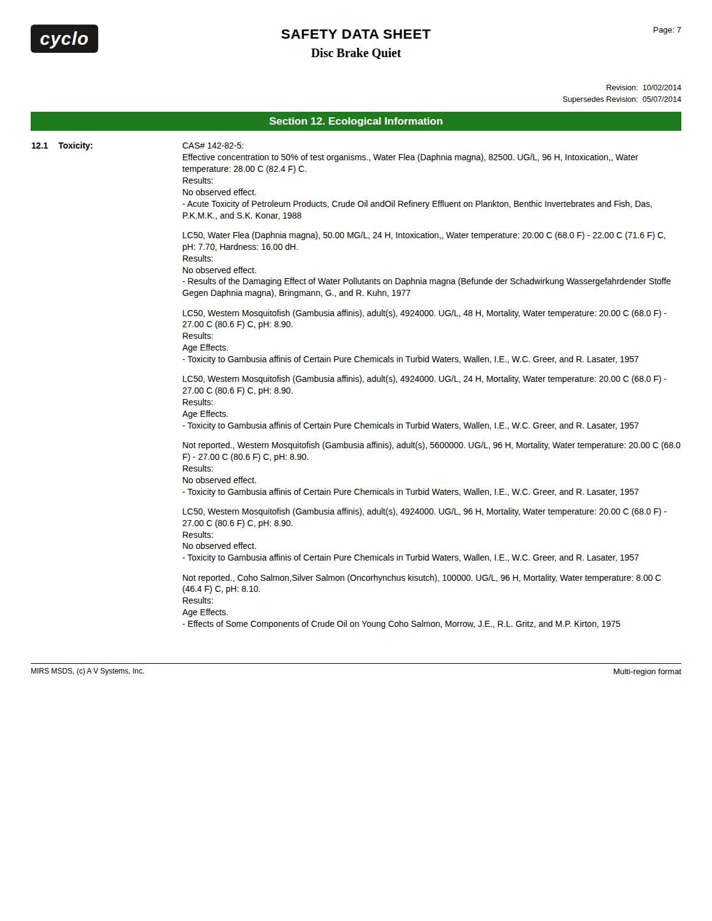cyclo
SAFETY DATA SHEET
Disc Brake Quiet
Page: 7
Revision: 10/02/2014
Supersedes Revision: 05/07/2014
Section 12. Ecological Information
| 12.1 | Toxicity: | CAS# 142-82-5: Effective concentration to 50% of test organisms., Water Flea (Daphnia magna), 82500. UG/L, 96 H, Intoxication,, Water temperature: 28.00 C (82.4 F) C. Results: No observed effect. - Acute Toxicity of Petroleum Products, Crude Oil andOil Refinery Effluent on Plankton, Benthic Invertebrates and Fish, Das, P.K.M.K., and S.K. Konar, 1988 LC50, Water Flea (Daphnia magna), 50.00 MG/L, 24 H, Intoxication,, Water temperature: 20.00 C (68.0 F) - 22.00 C (71.6 F) C, pH: 7.70, Hardness: 16.00 dH. Results: No observed effect. - Results of the Damaging Effect of Water Pollutants on Daphnia magna (Befunde der Schadwirkung Wassergefahrdender Stoffe Gegen Daphnia magna), Bringmann, G., and R. Kuhn, 1977 LC50, Western Mosquitofish (Gambusia affinis), adult(s), 4924000. UG/L, 48 H, Mortality, Water temperature: 20.00 C (68.0 F) - 27.00 C (80.6 F) C, pH: 8.90. Results: Age Effects. - Toxicity to Gambusia affinis of Certain Pure Chemicals in Turbid Waters, Wallen, I.E., W.C. Greer, and R. Lasater, 1957 LC50, Western Mosquitofish (Gambusia affinis), adult(s), 4924000. UG/L, 24 H, Mortality, Water temperature: 20.00 C (68.0 F) - 27.00 C (80.6 F) C, pH: 8.90. Results: Age Effects. - Toxicity to Gambusia affinis of Certain Pure Chemicals in Turbid Waters, Wallen, I.E., W.C. Greer, and R. Lasater, 1957 Not reported., Western Mosquitofish (Gambusia affinis), adult(s), 5600000. UG/L, 96 H, Mortality, Water temperature: 20.00 C (68.0 F) - 27.00 C (80.6 F) C, pH: 8.90. Results: No observed effect. - Toxicity to Gambusia affinis of Certain Pure Chemicals in Turbid Waters, Wallen, I.E., W.C. Greer, and R. Lasater, 1957 LC50, Western Mosquitofish (Gambusia affinis), adult(s), 4924000. UG/L, 96 H, Mortality, Water temperature: 20.00 C (68.0 F) - 27.00 C (80.6 F) C, pH: 8.90. Results: No observed effect. - Toxicity to Gambusia affinis of Certain Pure Chemicals in Turbid Waters, Wallen, I.E., W.C. Greer, and R. Lasater, 1957 Not reported., Coho Salmon,Silver Salmon (Oncorhynchus kisutch), 100000. UG/L, 96 H, Mortality, Water temperature: 8.00 C (46.4 F) C, pH: 8.10. Results: Age Effects. - Effects of Some Components of Crude Oil on Young Coho Salmon, Morrow, J.E., R.L. Gritz, and M.P. Kirton, 1975 |
MIRS MSDS, (c) A V Systems, Inc.
Multi-region format